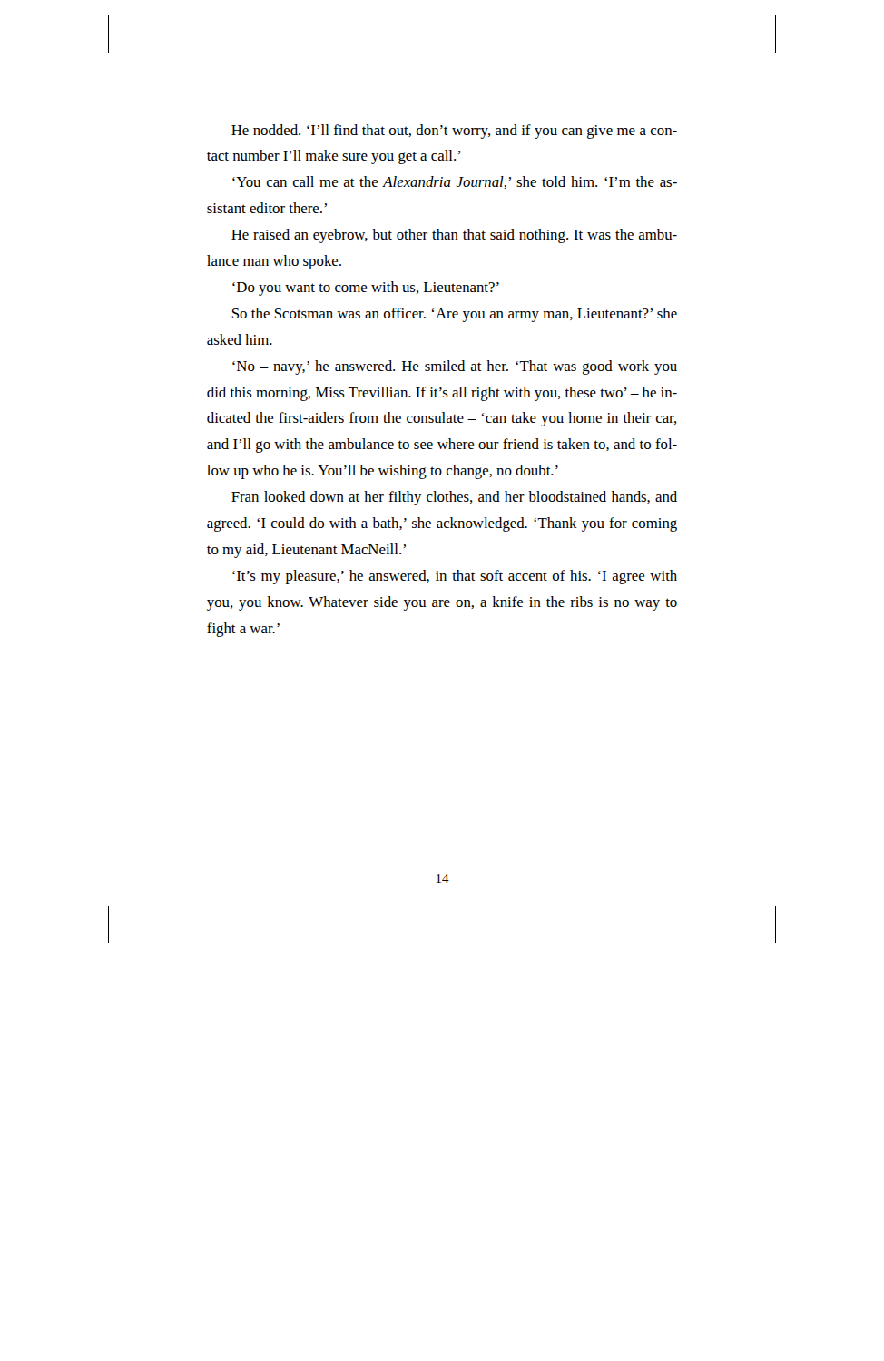He nodded. ‘I’ll find that out, don’t worry, and if you can give me a contact number I’ll make sure you get a call.’
‘You can call me at the Alexandria Journal,’ she told him. ‘I’m the assistant editor there.’
He raised an eyebrow, but other than that said nothing. It was the ambulance man who spoke.
‘Do you want to come with us, Lieutenant?’
So the Scotsman was an officer. ‘Are you an army man, Lieutenant?’ she asked him.
‘No – navy,’ he answered. He smiled at her. ‘That was good work you did this morning, Miss Trevillian. If it’s all right with you, these two’ – he indicated the first-aiders from the consulate – ‘can take you home in their car, and I’ll go with the ambulance to see where our friend is taken to, and to follow up who he is. You’ll be wishing to change, no doubt.’
Fran looked down at her filthy clothes, and her bloodstained hands, and agreed. ‘I could do with a bath,’ she acknowledged. ‘Thank you for coming to my aid, Lieutenant MacNeill.’
‘It’s my pleasure,’ he answered, in that soft accent of his. ‘I agree with you, you know. Whatever side you are on, a knife in the ribs is no way to fight a war.’
14